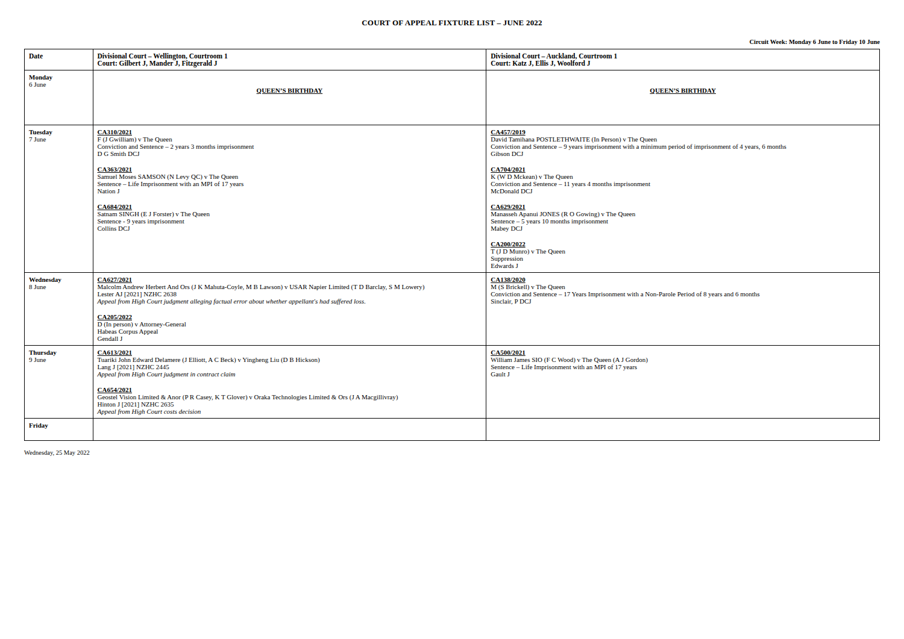COURT OF APPEAL FIXTURE LIST – JUNE 2022
Circuit Week: Monday 6 June to Friday 10 June
| Date | Divisional Court – Wellington, Courtroom 1 Court: Gilbert J, Mander J, Fitzgerald J | Divisional Court – Auckland, Courtroom 1 Court: Katz J, Ellis J, Woolford J |
| --- | --- | --- |
| Monday 6 June | QUEEN’S BIRTHDAY | QUEEN’S BIRTHDAY |
| Tuesday 7 June | CA310/2021 F (J Gwilliam) v The Queen Conviction and Sentence – 2 years 3 months imprisonment D G Smith DCJ CA363/2021 Samuel Moses SAMSON (N Levy QC) v The Queen Sentence – Life Imprisonment with an MPI of 17 years Nation J CA684/2021 Satnam SINGH (E J Forster) v The Queen Sentence - 9 years imprisonment Collins DCJ | CA457/2019 David Tamihana POSTLETHWAITE (In Person) v The Queen Conviction and Sentence – 9 years imprisonment with a minimum period of imprisonment of 4 years, 6 months Gibson DCJ CA704/2021 K (W D Mckean) v The Queen Conviction and Sentence – 11 years 4 months imprisonment McDonald DCJ CA629/2021 Manasseh Apanui JONES (R O Gowing) v The Queen Sentence – 5 years 10 months imprisonment Mabey DCJ CA200/2022 T (J D Munro) v The Queen Suppression Edwards J |
| Wednesday 8 June | CA627/2021 Malcolm Andrew Herbert And Ors (J K Mahuta-Coyle, M B Lawson) v USAR Napier Limited (T D Barclay, S M Lowery) Lester AJ [2021] NZHC 2638 Appeal from High Court judgment alleging factual error about whether appellant's had suffered loss. CA205/2022 D (In person) v Attorney-General Habeas Corpus Appeal Gendall J | CA138/2020 M (S Brickell) v The Queen Conviction and Sentence – 17 Years Imprisonment with a Non-Parole Period of 8 years and 6 months Sinclair, P DCJ |
| Thursday 9 June | CA613/2021 Tuariki John Edward Delamere (J Elliott, A C Beck) v Yingheng Liu (D B Hickson) Lang J [2021] NZHC 2445 Appeal from High Court judgment in contract claim CA654/2021 Geostel Vision Limited & Anor (P R Casey, K T Glover) v Oraka Technologies Limited & Ors (J A Macgillivray) Hinton J [2021] NZHC 2635 Appeal from High Court costs decision | CA500/2021 William James SIO (F C Wood) v The Queen (A J Gordon) Sentence – Life Imprisonment with an MPI of 17 years Gault J |
| Friday | | |
Wednesday, 25 May 2022